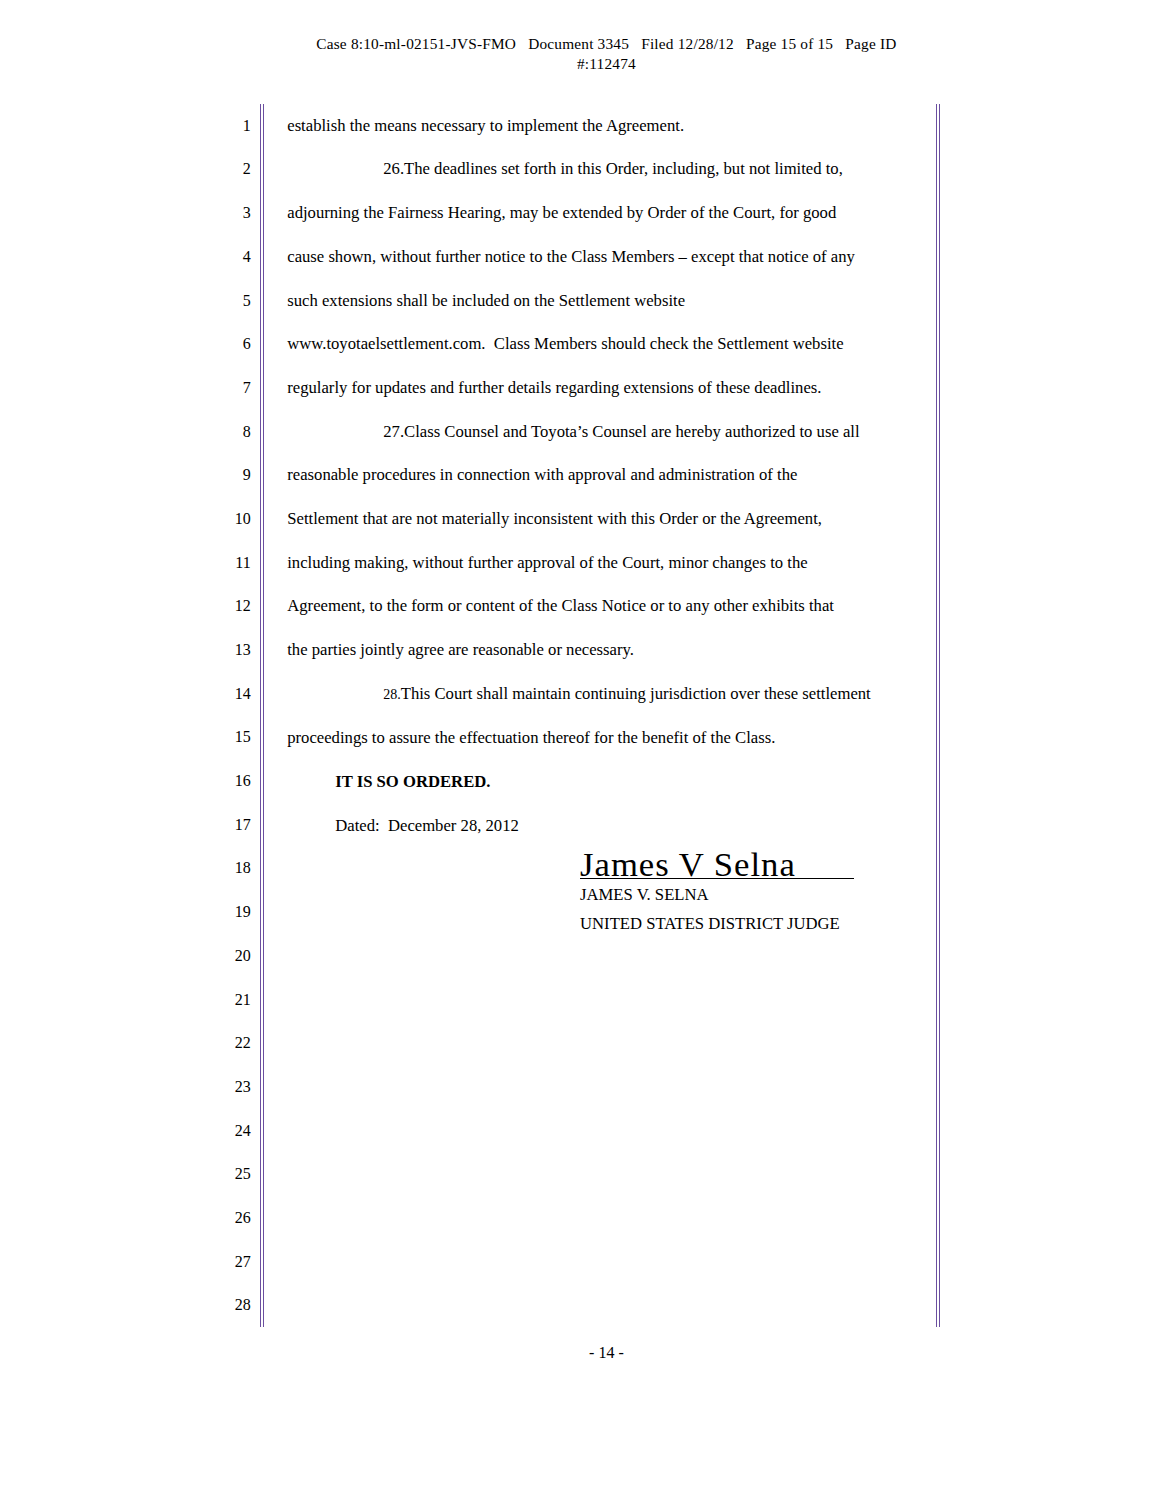Case 8:10-ml-02151-JVS-FMO Document 3345 Filed 12/28/12 Page 15 of 15 Page ID #:112474
1
2
3
4
5
6
7
8
9
10
11
12
13
14
15
16
17
18
19
20
21
22
23
24
25
26
27
28
establish the means necessary to implement the Agreement.
26. The deadlines set forth in this Order, including, but not limited to,
adjourning the Fairness Hearing, may be extended by Order of the Court, for good
cause shown, without further notice to the Class Members – except that notice of any
such extensions shall be included on the Settlement website
www.toyotaelsettlement.com. Class Members should check the Settlement website
regularly for updates and further details regarding extensions of these deadlines.
27. Class Counsel and Toyota’s Counsel are hereby authorized to use all
reasonable procedures in connection with approval and administration of the
Settlement that are not materially inconsistent with this Order or the Agreement,
including making, without further approval of the Court, minor changes to the
Agreement, to the form or content of the Class Notice or to any other exhibits that
the parties jointly agree are reasonable or necessary.
28. This Court shall maintain continuing jurisdiction over these settlement
proceedings to assure the effectuation thereof for the benefit of the Class.
IT IS SO ORDERED.
Dated: December 28, 2012
James V Selna
JAMES V. SELNA
UNITED STATES DISTRICT JUDGE
- 14 -